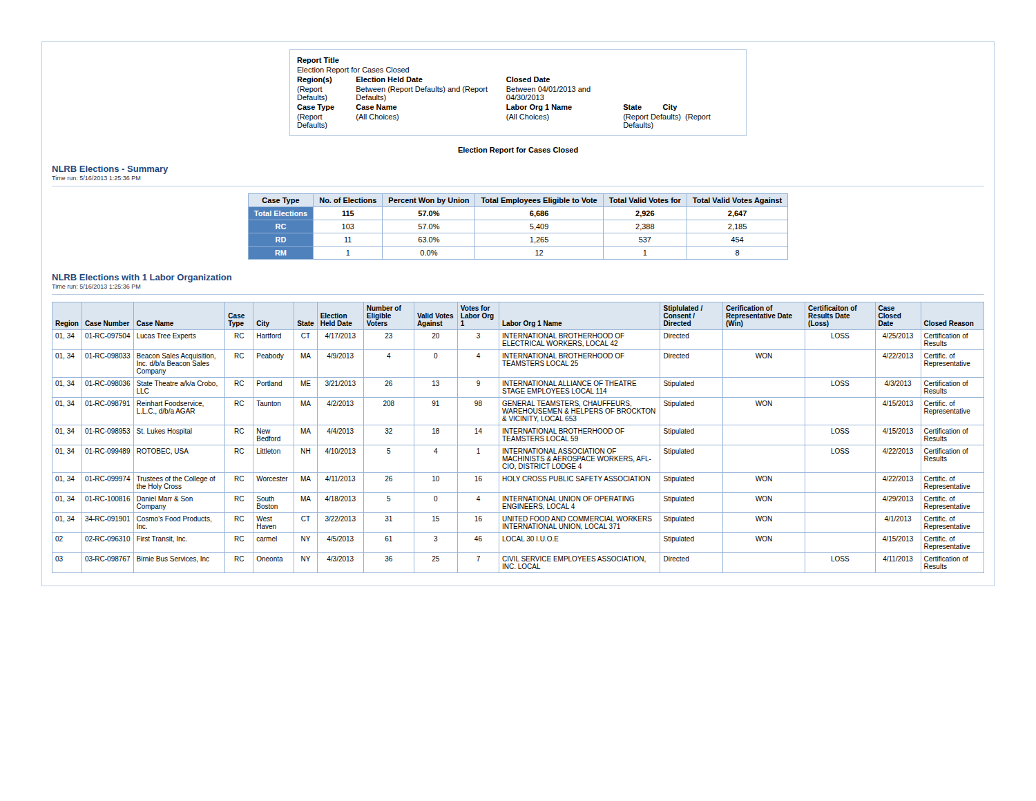| Report Title |
| Election Report for Cases Closed |
| Region(s) | Election Held Date | Closed Date | |
| (Report Defaults) | Between (Report Defaults) and (Report Defaults) | Between 04/01/2013 and 04/30/2013 | |
| Case Type | Case Name | Labor Org 1 Name | State City |
| (Report Defaults) | (All Choices) | (All Choices) | (Report Defaults) (Report Defaults) |
Election Report for Cases Closed
NLRB Elections - Summary
Time run: 5/16/2013 1:25:36 PM
| Case Type | No. of Elections | Percent Won by Union | Total Employees Eligible to Vote | Total Valid Votes for | Total Valid Votes Against |
| --- | --- | --- | --- | --- | --- |
| Total Elections | 115 | 57.0% | 6,686 | 2,926 | 2,647 |
| RC | 103 | 57.0% | 5,409 | 2,388 | 2,185 |
| RD | 11 | 63.0% | 1,265 | 537 | 454 |
| RM | 1 | 0.0% | 12 | 1 | 8 |
NLRB Elections with 1 Labor Organization
Time run: 5/16/2013 1:25:36 PM
| Region | Case Number | Case Name | Case Type | City | State | Election Held Date | Number of Eligible Voters | Valid Votes Against | Votes for Labor Org 1 | Labor Org 1 Name | Stiplulated / Consent / Directed | Cerification of Representative Date (Win) | Certificaiton of Results Date (Loss) | Case Closed Date | Closed Reason |
| --- | --- | --- | --- | --- | --- | --- | --- | --- | --- | --- | --- | --- | --- | --- | --- |
| 01, 34 | 01-RC-097504 | Lucas Tree Experts | RC | Hartford | CT | 4/17/2013 | 23 | 20 | 3 | INTERNATIONAL BROTHERHOOD OF ELECTRICAL WORKERS, LOCAL 42 | Directed | | LOSS | 4/25/2013 | Certification of Results |
| 01, 34 | 01-RC-098033 | Beacon Sales Acquisition, Inc. d/b/a Beacon Sales Company | RC | Peabody | MA | 4/9/2013 | 4 | 0 | 4 | INTERNATIONAL BROTHERHOOD OF TEAMSTERS LOCAL 25 | Directed | WON | | 4/22/2013 | Certific. of Representative |
| 01, 34 | 01-RC-098036 | State Theatre a/k/a Crobo, LLC | RC | Portland | ME | 3/21/2013 | 26 | 13 | 9 | INTERNATIONAL ALLIANCE OF THEATRE STAGE EMPLOYEES LOCAL 114 | Stipulated | | LOSS | 4/3/2013 | Certification of Results |
| 01, 34 | 01-RC-098791 | Reinhart Foodservice, L.L.C., d/b/a AGAR | RC | Taunton | MA | 4/2/2013 | 208 | 91 | 98 | GENERAL TEAMSTERS, CHAUFFEURS, WAREHOUSEMEN & HELPERS OF BROCKTON & VICINITY, LOCAL 653 | Stipulated | WON | | 4/15/2013 | Certific. of Representative |
| 01, 34 | 01-RC-098953 | St. Lukes Hospital | RC | New Bedford | MA | 4/4/2013 | 32 | 18 | 14 | INTERNATIONAL BROTHERHOOD OF TEAMSTERS LOCAL 59 | Stipulated | | LOSS | 4/15/2013 | Certification of Results |
| 01, 34 | 01-RC-099489 | ROTOBEC, USA | RC | Littleton | NH | 4/10/2013 | 5 | 4 | 1 | INTERNATIONAL ASSOCIATION OF MACHINISTS & AEROSPACE WORKERS, AFL-CIO, DISTRICT LODGE 4 | Stipulated | | LOSS | 4/22/2013 | Certification of Results |
| 01, 34 | 01-RC-099974 | Trustees of the College of the Holy Cross | RC | Worcester | MA | 4/11/2013 | 26 | 10 | 16 | HOLY CROSS PUBLIC SAFETY ASSOCIATION | Stipulated | WON | | 4/22/2013 | Certific. of Representative |
| 01, 34 | 01-RC-100816 | Daniel Marr & Son Company | RC | South Boston | MA | 4/18/2013 | 5 | 0 | 4 | INTERNATIONAL UNION OF OPERATING ENGINEERS, LOCAL 4 | Stipulated | WON | | 4/29/2013 | Certific. of Representative |
| 01, 34 | 34-RC-091901 | Cosmo's Food Products, Inc. | RC | West Haven | CT | 3/22/2013 | 31 | 15 | 16 | UNITED FOOD AND COMMERCIAL WORKERS INTERNATIONAL UNION, LOCAL 371 | Stipulated | WON | | 4/1/2013 | Certific. of Representative |
| 02 | 02-RC-096310 | First Transit, Inc. | RC | carmel | NY | 4/5/2013 | 61 | 3 | 46 | LOCAL 30 I.U.O.E | Stipulated | WON | | 4/15/2013 | Certific. of Representative |
| 03 | 03-RC-098767 | Birnie Bus Services, Inc | RC | Oneonta | NY | 4/3/2013 | 36 | 25 | 7 | CIVIL SERVICE EMPLOYEES ASSOCIATION, INC. LOCAL | Directed | | LOSS | 4/11/2013 | Certification of Results |